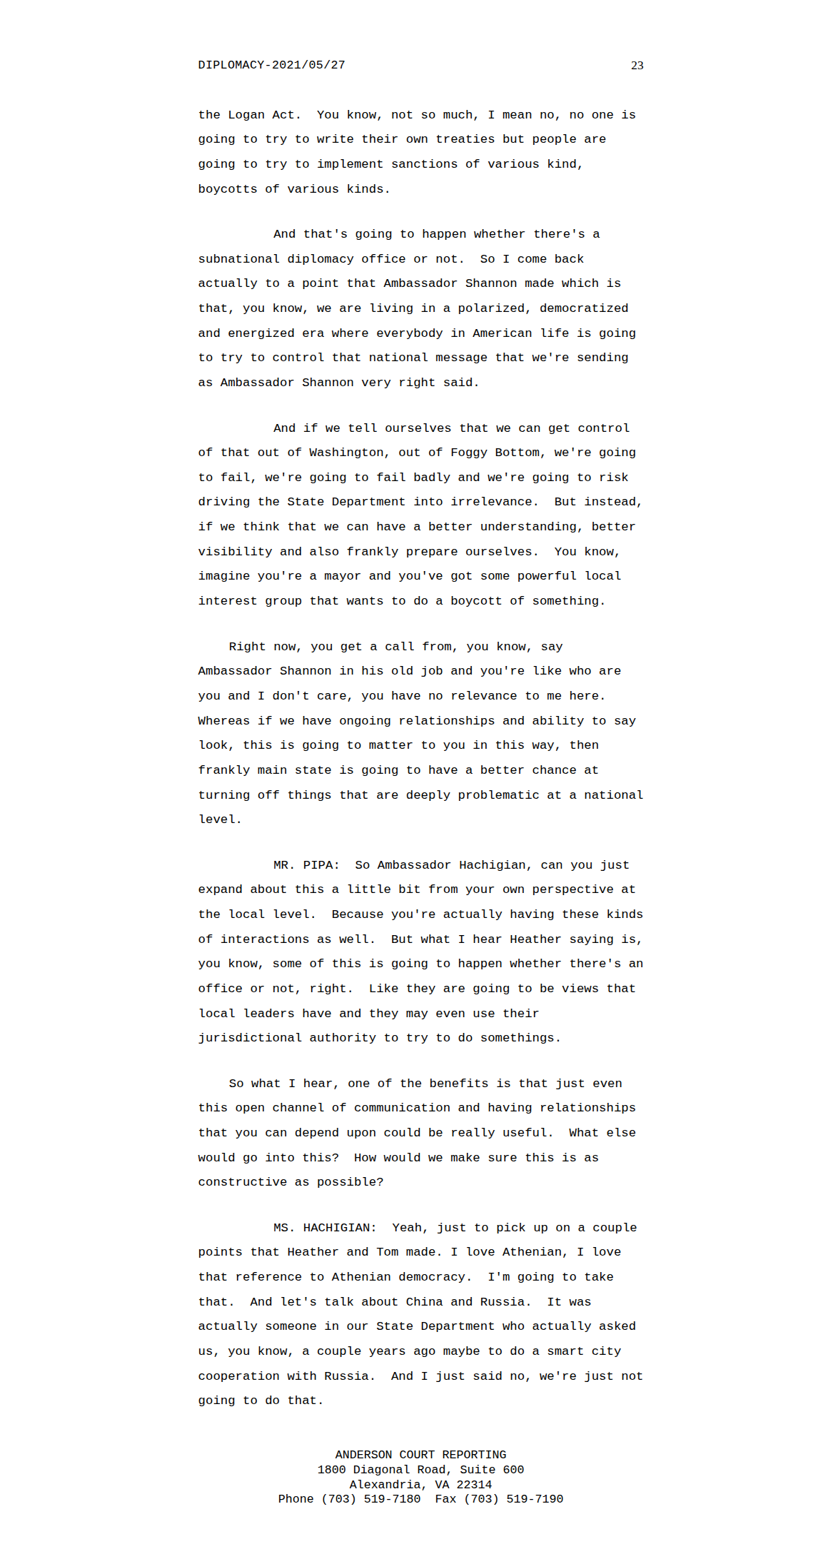DIPLOMACY-2021/05/27
23
the Logan Act. You know, not so much, I mean no, no one is going to try to write their own treaties but people are going to try to implement sanctions of various kind, boycotts of various kinds.
And that's going to happen whether there's a subnational diplomacy office or not. So I come back actually to a point that Ambassador Shannon made which is that, you know, we are living in a polarized, democratized and energized era where everybody in American life is going to try to control that national message that we're sending as Ambassador Shannon very right said.
And if we tell ourselves that we can get control of that out of Washington, out of Foggy Bottom, we're going to fail, we're going to fail badly and we're going to risk driving the State Department into irrelevance. But instead, if we think that we can have a better understanding, better visibility and also frankly prepare ourselves. You know, imagine you're a mayor and you've got some powerful local interest group that wants to do a boycott of something.
Right now, you get a call from, you know, say Ambassador Shannon in his old job and you're like who are you and I don't care, you have no relevance to me here. Whereas if we have ongoing relationships and ability to say look, this is going to matter to you in this way, then frankly main state is going to have a better chance at turning off things that are deeply problematic at a national level.
MR. PIPA: So Ambassador Hachigian, can you just expand about this a little bit from your own perspective at the local level. Because you're actually having these kinds of interactions as well. But what I hear Heather saying is, you know, some of this is going to happen whether there's an office or not, right. Like they are going to be views that local leaders have and they may even use their jurisdictional authority to try to do somethings.
So what I hear, one of the benefits is that just even this open channel of communication and having relationships that you can depend upon could be really useful. What else would go into this? How would we make sure this is as constructive as possible?
MS. HACHIGIAN: Yeah, just to pick up on a couple points that Heather and Tom made. I love Athenian, I love that reference to Athenian democracy. I'm going to take that. And let's talk about China and Russia. It was actually someone in our State Department who actually asked us, you know, a couple years ago maybe to do a smart city cooperation with Russia. And I just said no, we're just not going to do that.
ANDERSON COURT REPORTING
1800 Diagonal Road, Suite 600
Alexandria, VA 22314
Phone (703) 519-7180 Fax (703) 519-7190